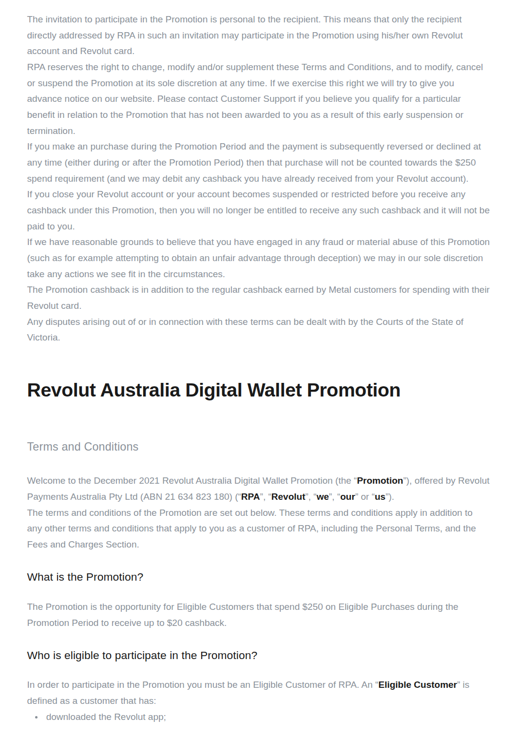The invitation to participate in the Promotion is personal to the recipient. This means that only the recipient directly addressed by RPA in such an invitation may participate in the Promotion using his/her own Revolut account and Revolut card.
RPA reserves the right to change, modify and/or supplement these Terms and Conditions, and to modify, cancel or suspend the Promotion at its sole discretion at any time. If we exercise this right we will try to give you advance notice on our website. Please contact Customer Support if you believe you qualify for a particular benefit in relation to the Promotion that has not been awarded to you as a result of this early suspension or termination.
If you make an purchase during the Promotion Period and the payment is subsequently reversed or declined at any time (either during or after the Promotion Period) then that purchase will not be counted towards the $250 spend requirement (and we may debit any cashback you have already received from your Revolut account).
If you close your Revolut account or your account becomes suspended or restricted before you receive any cashback under this Promotion, then you will no longer be entitled to receive any such cashback and it will not be paid to you.
If we have reasonable grounds to believe that you have engaged in any fraud or material abuse of this Promotion (such as for example attempting to obtain an unfair advantage through deception) we may in our sole discretion take any actions we see fit in the circumstances.
The Promotion cashback is in addition to the regular cashback earned by Metal customers for spending with their Revolut card.
Any disputes arising out of or in connection with these terms can be dealt with by the Courts of the State of Victoria.
Revolut Australia Digital Wallet Promotion
Terms and Conditions
Welcome to the December 2021 Revolut Australia Digital Wallet Promotion (the “Promotion”), offered by Revolut Payments Australia Pty Ltd (ABN 21 634 823 180) (“RPA”, “Revolut”, “we”, “our” or “us”).
The terms and conditions of the Promotion are set out below. These terms and conditions apply in addition to any other terms and conditions that apply to you as a customer of RPA, including the Personal Terms, and the Fees and Charges Section.
What is the Promotion?
The Promotion is the opportunity for Eligible Customers that spend $250 on Eligible Purchases during the Promotion Period to receive up to $20 cashback.
Who is eligible to participate in the Promotion?
In order to participate in the Promotion you must be an Eligible Customer of RPA. An “Eligible Customer” is defined as a customer that has:
downloaded the Revolut app;